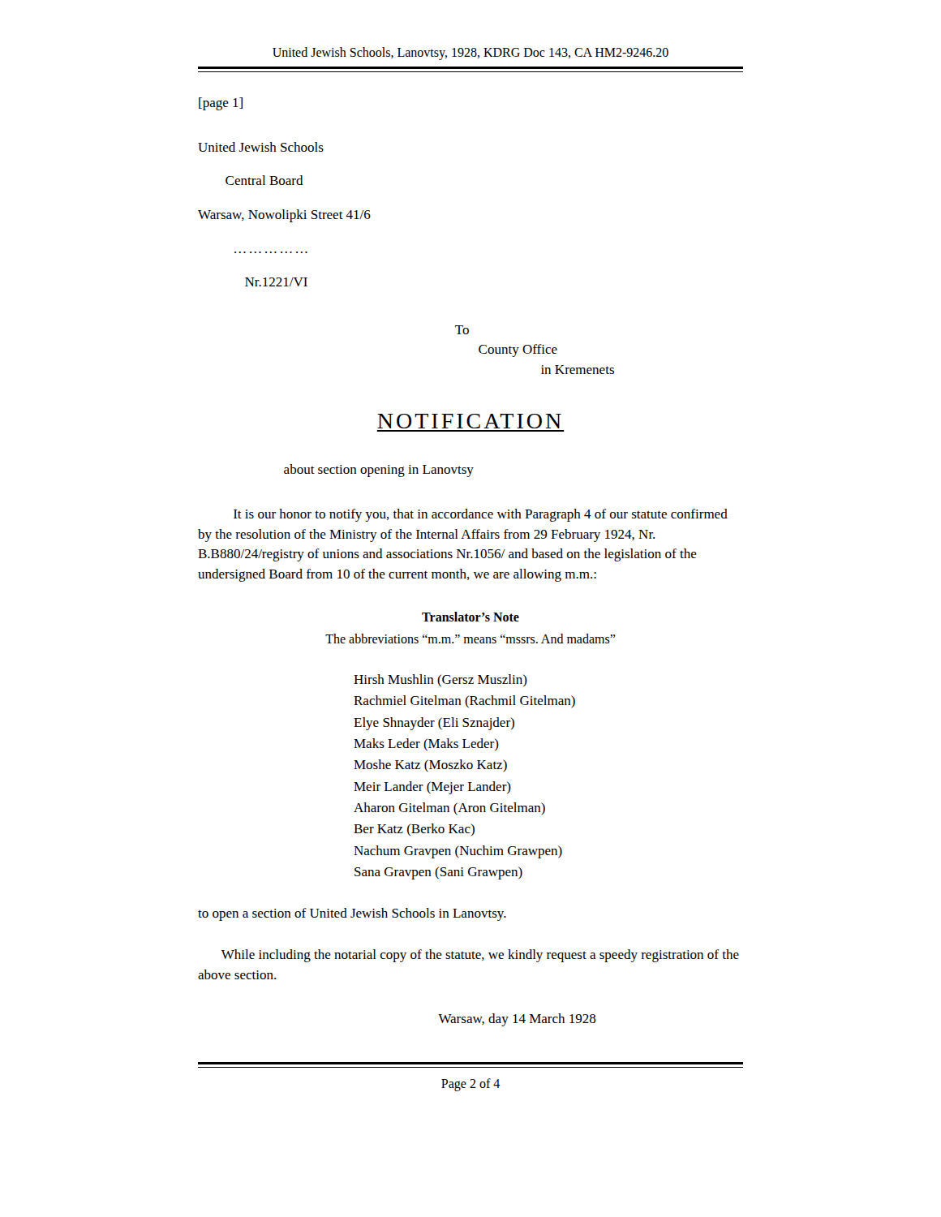United Jewish Schools, Lanovtsy, 1928, KDRG Doc 143, CA HM2-9246.20
[page 1]
United Jewish Schools
Central Board
Warsaw, Nowolipki Street 41/6
……………
Nr.1221/VI
To
County Office
in Kremenets
NOTIFICATION
about section opening in Lanovtsy
It is our honor to notify you, that in accordance with Paragraph 4 of our statute confirmed by the resolution of the Ministry of the Internal Affairs from 29 February 1924, Nr. B.B880/24/registry of unions and associations Nr.1056/ and based on the legislation of the undersigned Board from 10 of the current month, we are allowing m.m.:
Translator’s Note
The abbreviations “m.m.” means “mssrs. And madams”
Hirsh Mushlin (Gersz Muszlin)
Rachmiel Gitelman (Rachmil Gitelman)
Elye Shnayder (Eli Sznajder)
Maks Leder (Maks Leder)
Moshe Katz (Moszko Katz)
Meir Lander (Mejer Lander)
Aharon Gitelman (Aron Gitelman)
Ber Katz (Berko Kac)
Nachum Gravpen (Nuchim Grawpen)
Sana Gravpen (Sani Grawpen)
to open a section of United Jewish Schools in Lanovtsy.
While including the notarial copy of the statute, we kindly request a speedy registration of the above section.
Warsaw, day 14 March 1928
Page 2 of 4